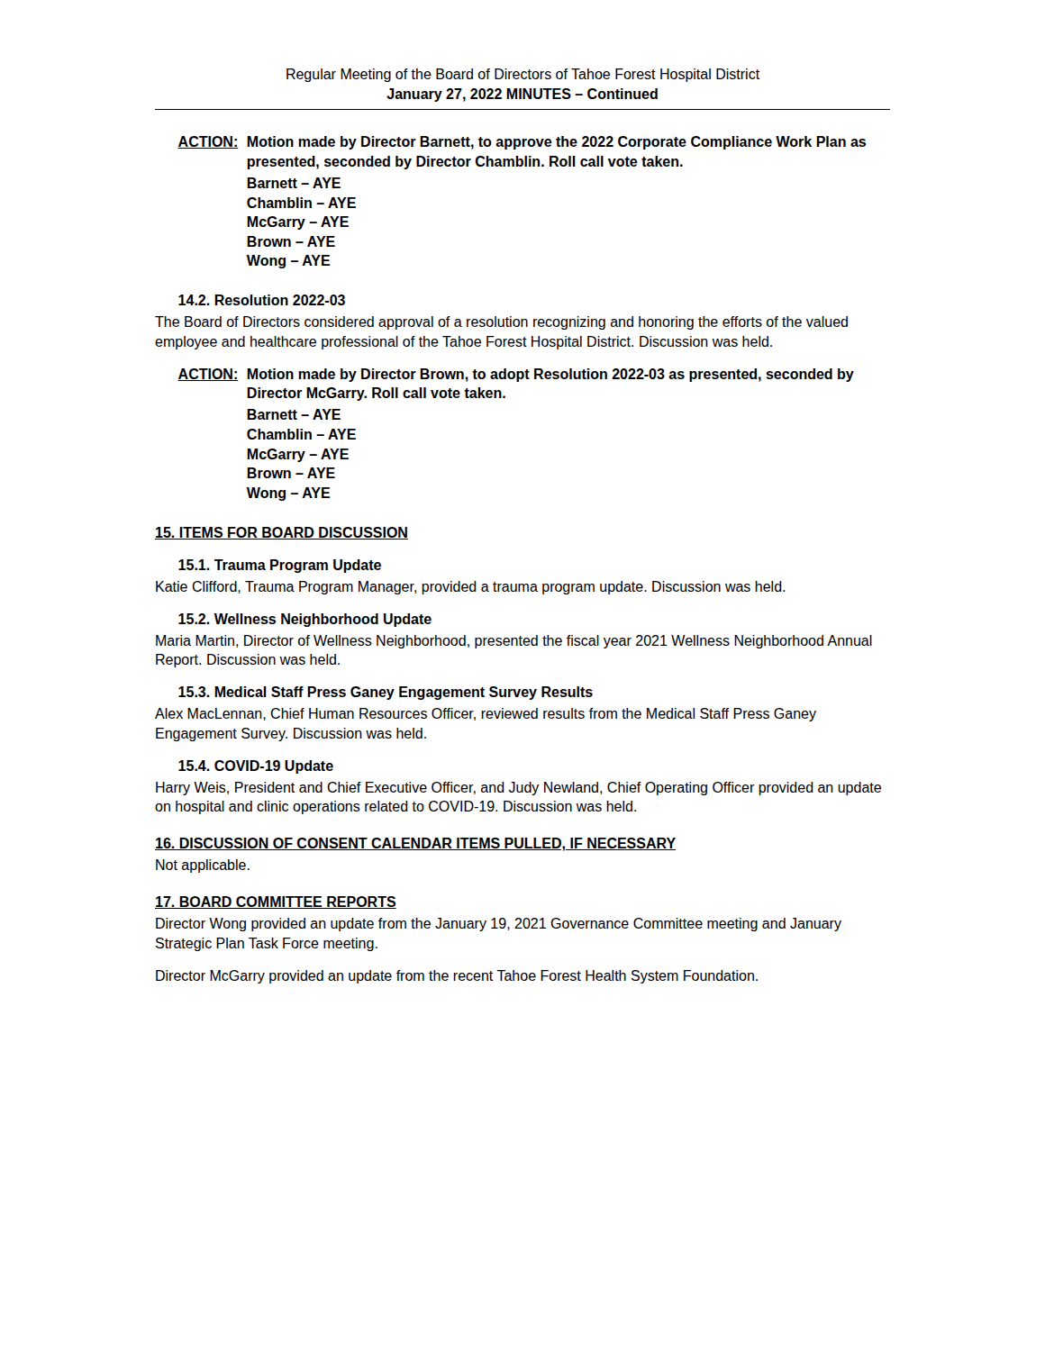Regular Meeting of the Board of Directors of Tahoe Forest Hospital District January 27, 2022 MINUTES – Continued
ACTION:
Motion made by Director Barnett, to approve the 2022 Corporate Compliance Work Plan as presented, seconded by Director Chamblin. Roll call vote taken.
Barnett – AYE
Chamblin – AYE
McGarry – AYE
Brown – AYE
Wong – AYE
14.2. Resolution 2022-03
The Board of Directors considered approval of a resolution recognizing and honoring the efforts of the valued employee and healthcare professional of the Tahoe Forest Hospital District. Discussion was held.
ACTION:
Motion made by Director Brown, to adopt Resolution 2022-03 as presented, seconded by Director McGarry. Roll call vote taken.
Barnett – AYE
Chamblin – AYE
McGarry – AYE
Brown – AYE
Wong – AYE
15. ITEMS FOR BOARD DISCUSSION
15.1. Trauma Program Update
Katie Clifford, Trauma Program Manager, provided a trauma program update. Discussion was held.
15.2. Wellness Neighborhood Update
Maria Martin, Director of Wellness Neighborhood, presented the fiscal year 2021 Wellness Neighborhood Annual Report. Discussion was held.
15.3. Medical Staff Press Ganey Engagement Survey Results
Alex MacLennan, Chief Human Resources Officer, reviewed results from the Medical Staff Press Ganey Engagement Survey. Discussion was held.
15.4. COVID-19 Update
Harry Weis, President and Chief Executive Officer, and Judy Newland, Chief Operating Officer provided an update on hospital and clinic operations related to COVID-19. Discussion was held.
16. DISCUSSION OF CONSENT CALENDAR ITEMS PULLED, IF NECESSARY
Not applicable.
17. BOARD COMMITTEE REPORTS
Director Wong provided an update from the January 19, 2021 Governance Committee meeting and January Strategic Plan Task Force meeting.
Director McGarry provided an update from the recent Tahoe Forest Health System Foundation.